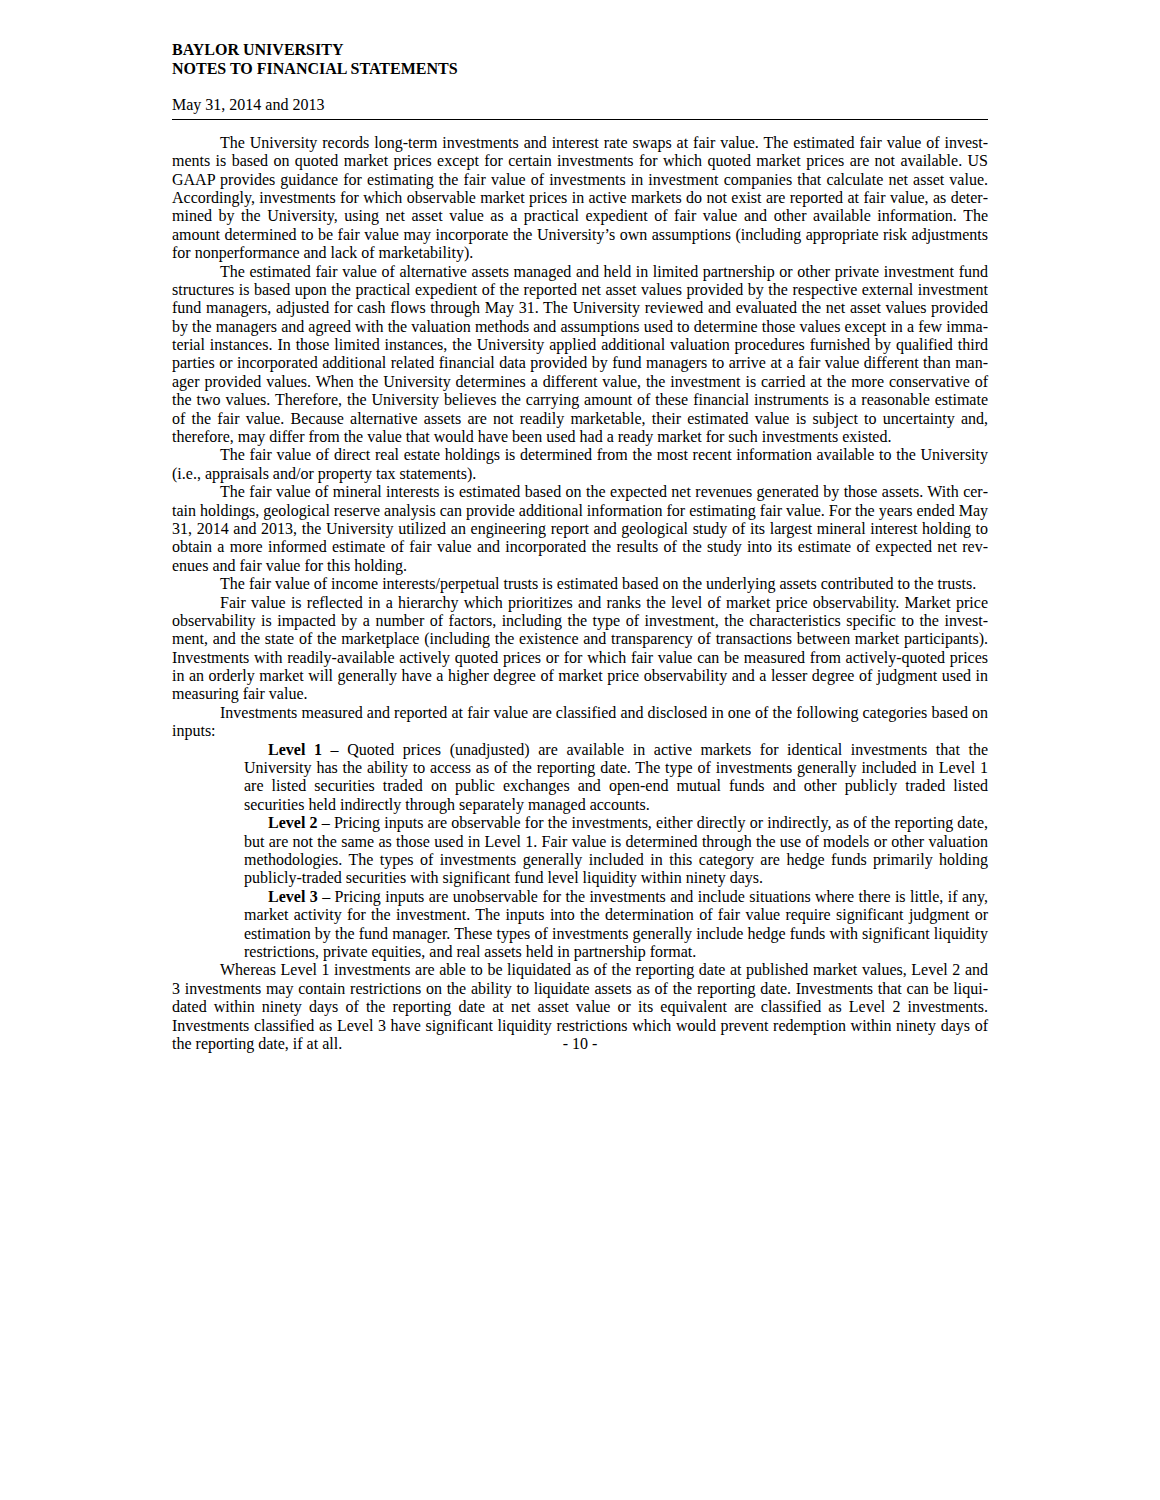Baylor University
Notes to Financial Statements
May 31, 2014 and 2013
The University records long-term investments and interest rate swaps at fair value. The estimated fair value of investments is based on quoted market prices except for certain investments for which quoted market prices are not available. US GAAP provides guidance for estimating the fair value of investments in investment companies that calculate net asset value. Accordingly, investments for which observable market prices in active markets do not exist are reported at fair value, as determined by the University, using net asset value as a practical expedient of fair value and other available information. The amount determined to be fair value may incorporate the University’s own assumptions (including appropriate risk adjustments for nonperformance and lack of marketability).
The estimated fair value of alternative assets managed and held in limited partnership or other private investment fund structures is based upon the practical expedient of the reported net asset values provided by the respective external investment fund managers, adjusted for cash flows through May 31. The University reviewed and evaluated the net asset values provided by the managers and agreed with the valuation methods and assumptions used to determine those values except in a few immaterial instances. In those limited instances, the University applied additional valuation procedures furnished by qualified third parties or incorporated additional related financial data provided by fund managers to arrive at a fair value different than manager provided values. When the University determines a different value, the investment is carried at the more conservative of the two values. Therefore, the University believes the carrying amount of these financial instruments is a reasonable estimate of the fair value. Because alternative assets are not readily marketable, their estimated value is subject to uncertainty and, therefore, may differ from the value that would have been used had a ready market for such investments existed.
The fair value of direct real estate holdings is determined from the most recent information available to the University (i.e., appraisals and/or property tax statements).
The fair value of mineral interests is estimated based on the expected net revenues generated by those assets. With certain holdings, geological reserve analysis can provide additional information for estimating fair value. For the years ended May 31, 2014 and 2013, the University utilized an engineering report and geological study of its largest mineral interest holding to obtain a more informed estimate of fair value and incorporated the results of the study into its estimate of expected net revenues and fair value for this holding.
The fair value of income interests/perpetual trusts is estimated based on the underlying assets contributed to the trusts.
Fair value is reflected in a hierarchy which prioritizes and ranks the level of market price observability. Market price observability is impacted by a number of factors, including the type of investment, the characteristics specific to the investment, and the state of the marketplace (including the existence and transparency of transactions between market participants). Investments with readily-available actively quoted prices or for which fair value can be measured from actively-quoted prices in an orderly market will generally have a higher degree of market price observability and a lesser degree of judgment used in measuring fair value.
Investments measured and reported at fair value are classified and disclosed in one of the following categories based on inputs:
Level 1 – Quoted prices (unadjusted) are available in active markets for identical investments that the University has the ability to access as of the reporting date. The type of investments generally included in Level 1 are listed securities traded on public exchanges and open-end mutual funds and other publicly traded listed securities held indirectly through separately managed accounts.
Level 2 – Pricing inputs are observable for the investments, either directly or indirectly, as of the reporting date, but are not the same as those used in Level 1. Fair value is determined through the use of models or other valuation methodologies. The types of investments generally included in this category are hedge funds primarily holding publicly-traded securities with significant fund level liquidity within ninety days.
Level 3 – Pricing inputs are unobservable for the investments and include situations where there is little, if any, market activity for the investment. The inputs into the determination of fair value require significant judgment or estimation by the fund manager. These types of investments generally include hedge funds with significant liquidity restrictions, private equities, and real assets held in partnership format.
Whereas Level 1 investments are able to be liquidated as of the reporting date at published market values, Level 2 and 3 investments may contain restrictions on the ability to liquidate assets as of the reporting date. Investments that can be liquidated within ninety days of the reporting date at net asset value or its equivalent are classified as Level 2 investments. Investments classified as Level 3 have significant liquidity restrictions which would prevent redemption within ninety days of the reporting date, if at all.
- 10 -